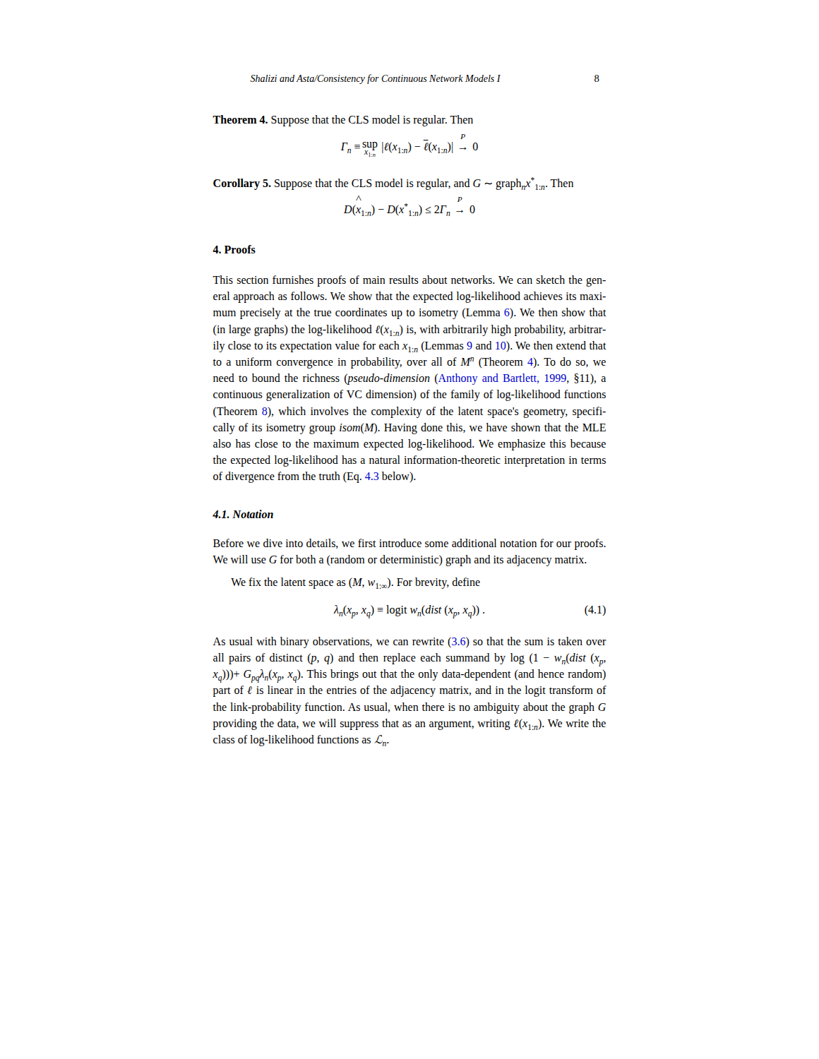Shalizi and Asta/Consistency for Continuous Network Models I 8
Theorem 4. Suppose that the CLS model is regular. Then
Γn ≡ sup x1:n |ℓ(x1:n) − ℓ(x1:n)| P→ 0
Corollary 5. Suppose that the CLS model is regular, and G ∼ graphnx*1:n. Then
D(x1:n) − D(x*1:n) ≤ 2Γn P→ 0
4. Proofs
This section furnishes proofs of main results about networks. We can sketch the general approach as follows. We show that the expected log-likelihood achieves its maximum precisely at the true coordinates up to isometry (Lemma 6). We then show that (in large graphs) the log-likelihood ℓ(x1:n) is, with arbitrarily high probability, arbitrarily close to its expectation value for each x1:n (Lemmas 9 and 10). We then extend that to a uniform convergence in probability, over all of Mn (Theorem 4). To do so, we need to bound the richness (pseudo-dimension (Anthony and Bartlett, 1999, §11), a continuous generalization of VC dimension) of the family of log-likelihood functions (Theorem 8), which involves the complexity of the latent space's geometry, specifically of its isometry group isom(M). Having done this, we have shown that the MLE also has close to the maximum expected log-likelihood. We emphasize this because the expected log-likelihood has a natural information-theoretic interpretation in terms of divergence from the truth (Eq. 4.3 below).
4.1. Notation
Before we dive into details, we first introduce some additional notation for our proofs. We will use G for both a (random or deterministic) graph and its adjacency matrix.
We fix the latent space as (M, w1:∞). For brevity, define
λn(xp, xq) ≡ logit wn(dist (xp, xq)) .
(4.1)
As usual with binary observations, we can rewrite (3.6) so that the sum is taken over all pairs of distinct (p, q) and then replace each summand by log (1 − wn(dist (xp, xq)))+ Gpqλn(xp, xq). This brings out that the only data-dependent (and hence random) part of ℓ is linear in the entries of the adjacency matrix, and in the logit transform of the link-probability function. As usual, when there is no ambiguity about the graph G providing the data, we will suppress that as an argument, writing ℓ(x1:n). We write the class of log-likelihood functions as ℒn.